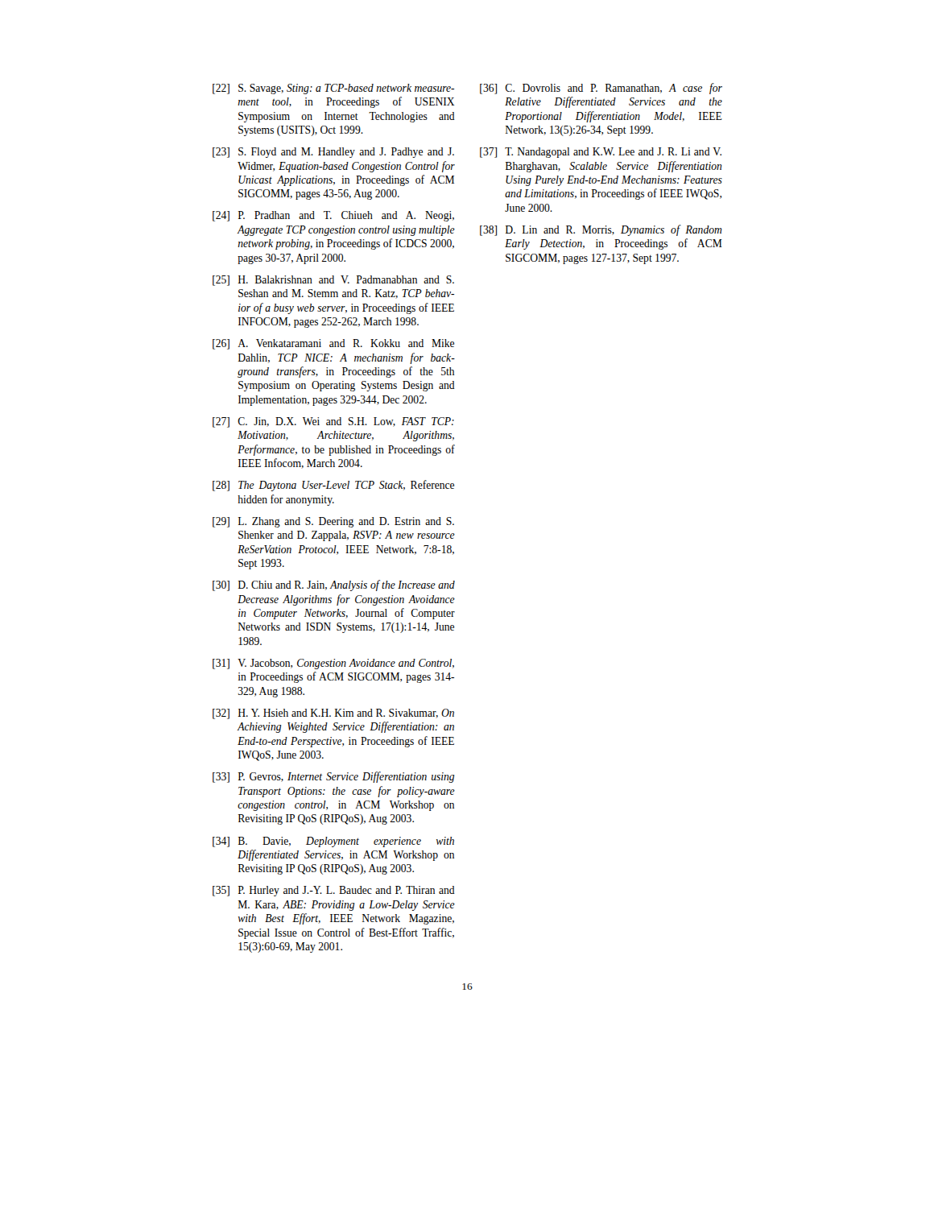[22] S. Savage, Sting: a TCP-based network measurement tool, in Proceedings of USENIX Symposium on Internet Technologies and Systems (USITS), Oct 1999.
[23] S. Floyd and M. Handley and J. Padhye and J. Widmer, Equation-based Congestion Control for Unicast Applications, in Proceedings of ACM SIGCOMM, pages 43-56, Aug 2000.
[24] P. Pradhan and T. Chiueh and A. Neogi, Aggregate TCP congestion control using multiple network probing, in Proceedings of ICDCS 2000, pages 30-37, April 2000.
[25] H. Balakrishnan and V. Padmanabhan and S. Seshan and M. Stemm and R. Katz, TCP behavior of a busy web server, in Proceedings of IEEE INFOCOM, pages 252-262, March 1998.
[26] A. Venkataramani and R. Kokku and Mike Dahlin, TCP NICE: A mechanism for background transfers, in Proceedings of the 5th Symposium on Operating Systems Design and Implementation, pages 329-344, Dec 2002.
[27] C. Jin, D.X. Wei and S.H. Low, FAST TCP: Motivation, Architecture, Algorithms, Performance, to be published in Proceedings of IEEE Infocom, March 2004.
[28] The Daytona User-Level TCP Stack, Reference hidden for anonymity.
[29] L. Zhang and S. Deering and D. Estrin and S. Shenker and D. Zappala, RSVP: A new resource ReSerVation Protocol, IEEE Network, 7:8-18, Sept 1993.
[30] D. Chiu and R. Jain, Analysis of the Increase and Decrease Algorithms for Congestion Avoidance in Computer Networks, Journal of Computer Networks and ISDN Systems, 17(1):1-14, June 1989.
[31] V. Jacobson, Congestion Avoidance and Control, in Proceedings of ACM SIGCOMM, pages 314-329, Aug 1988.
[32] H. Y. Hsieh and K.H. Kim and R. Sivakumar, On Achieving Weighted Service Differentiation: an End-to-end Perspective, in Proceedings of IEEE IWQoS, June 2003.
[33] P. Gevros, Internet Service Differentiation using Transport Options: the case for policy-aware congestion control, in ACM Workshop on Revisiting IP QoS (RIPQoS), Aug 2003.
[34] B. Davie, Deployment experience with Differentiated Services, in ACM Workshop on Revisiting IP QoS (RIPQoS), Aug 2003.
[35] P. Hurley and J.-Y. L. Baudec and P. Thiran and M. Kara, ABE: Providing a Low-Delay Service with Best Effort, IEEE Network Magazine, Special Issue on Control of Best-Effort Traffic, 15(3):60-69, May 2001.
[36] C. Dovrolis and P. Ramanathan, A case for Relative Differentiated Services and the Proportional Differentiation Model, IEEE Network, 13(5):26-34, Sept 1999.
[37] T. Nandagopal and K.W. Lee and J. R. Li and V. Bharghavan, Scalable Service Differentiation Using Purely End-to-End Mechanisms: Features and Limitations, in Proceedings of IEEE IWQoS, June 2000.
[38] D. Lin and R. Morris, Dynamics of Random Early Detection, in Proceedings of ACM SIGCOMM, pages 127-137, Sept 1997.
16